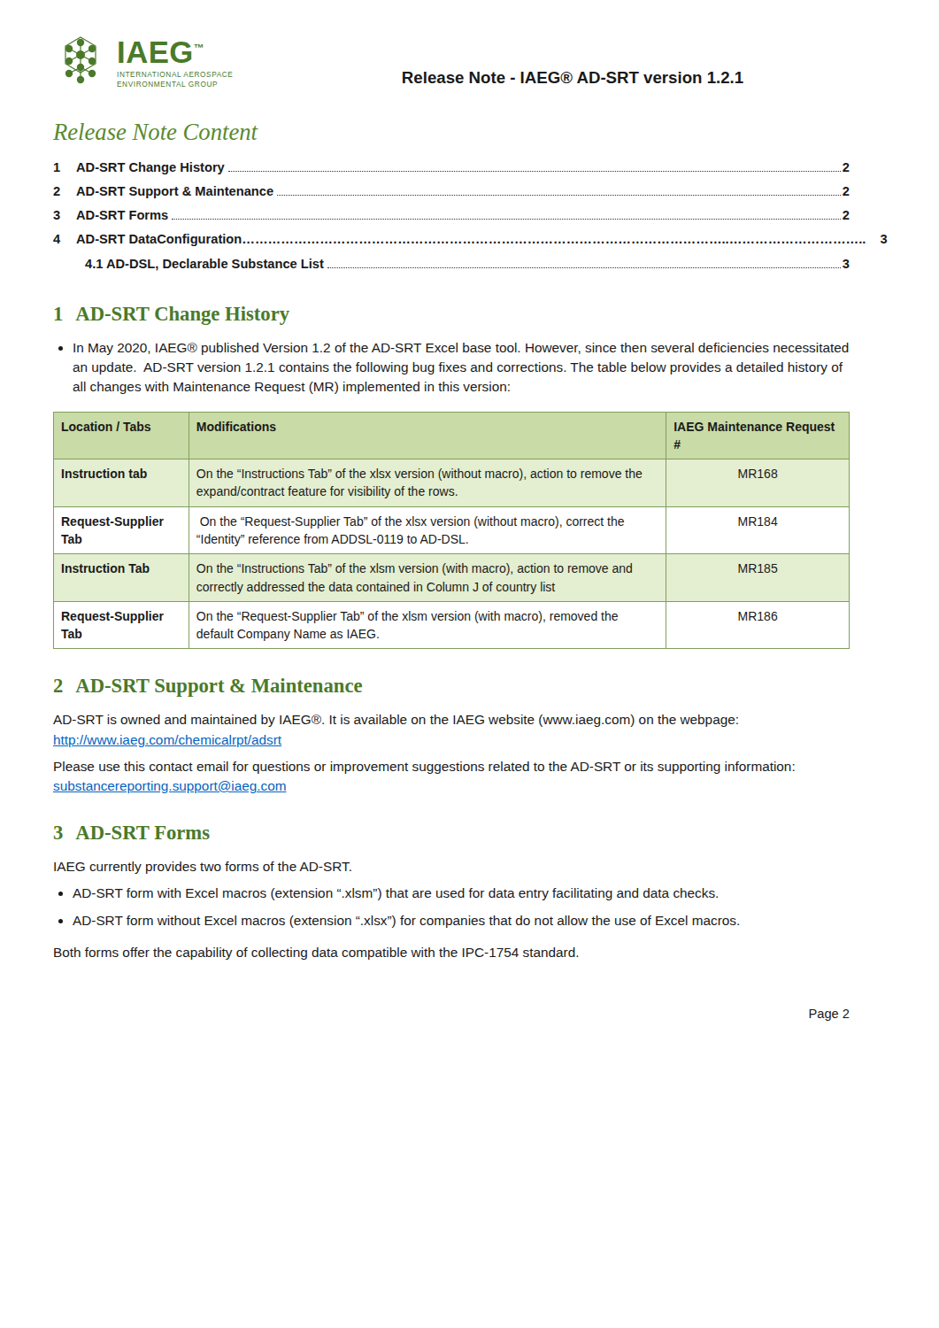IAEG™
INTERNATIONAL AEROSPACE
ENVIRONMENTAL GROUP
Release Note - IAEG® AD-SRT version 1.2.1
Release Note Content
1 AD-SRT Change History 2
2 AD-SRT Support & Maintenance 2
3 AD-SRT Forms 2
4 AD-SRT DataConfiguration…………………………………………………………………………………………………..………………………….. 3
4.1 AD-DSL, Declarable Substance List 3
1 AD-SRT Change History
In May 2020, IAEG® published Version 1.2 of the AD-SRT Excel base tool. However, since then several deficiencies necessitated an update. AD-SRT version 1.2.1 contains the following bug fixes and corrections. The table below provides a detailed history of all changes with Maintenance Request (MR) implemented in this version:
| Location / Tabs | Modifications | IAEG Maintenance Request # |
| --- | --- | --- |
| Instruction tab | On the “Instructions Tab” of the xlsx version (without macro), action to remove the expand/contract feature for visibility of the rows. | MR168 |
| Request-Supplier Tab | On the “Request-Supplier Tab” of the xlsx version (without macro), correct the “Identity” reference from ADDSL-0119 to AD-DSL. | MR184 |
| Instruction Tab | On the “Instructions Tab” of the xlsm version (with macro), action to remove and correctly addressed the data contained in Column J of country list | MR185 |
| Request-Supplier Tab | On the “Request-Supplier Tab” of the xlsm version (with macro), removed the default Company Name as IAEG. | MR186 |
2 AD-SRT Support & Maintenance
AD-SRT is owned and maintained by IAEG®. It is available on the IAEG website (www.iaeg.com) on the webpage: http://www.iaeg.com/chemicalrpt/adsrt
Please use this contact email for questions or improvement suggestions related to the AD-SRT or its supporting information: substancereporting.support@iaeg.com
3 AD-SRT Forms
IAEG currently provides two forms of the AD-SRT.
AD-SRT form with Excel macros (extension “.xlsm”) that are used for data entry facilitating and data checks.
AD-SRT form without Excel macros (extension “.xlsx”) for companies that do not allow the use of Excel macros.
Both forms offer the capability of collecting data compatible with the IPC-1754 standard.
Page 2